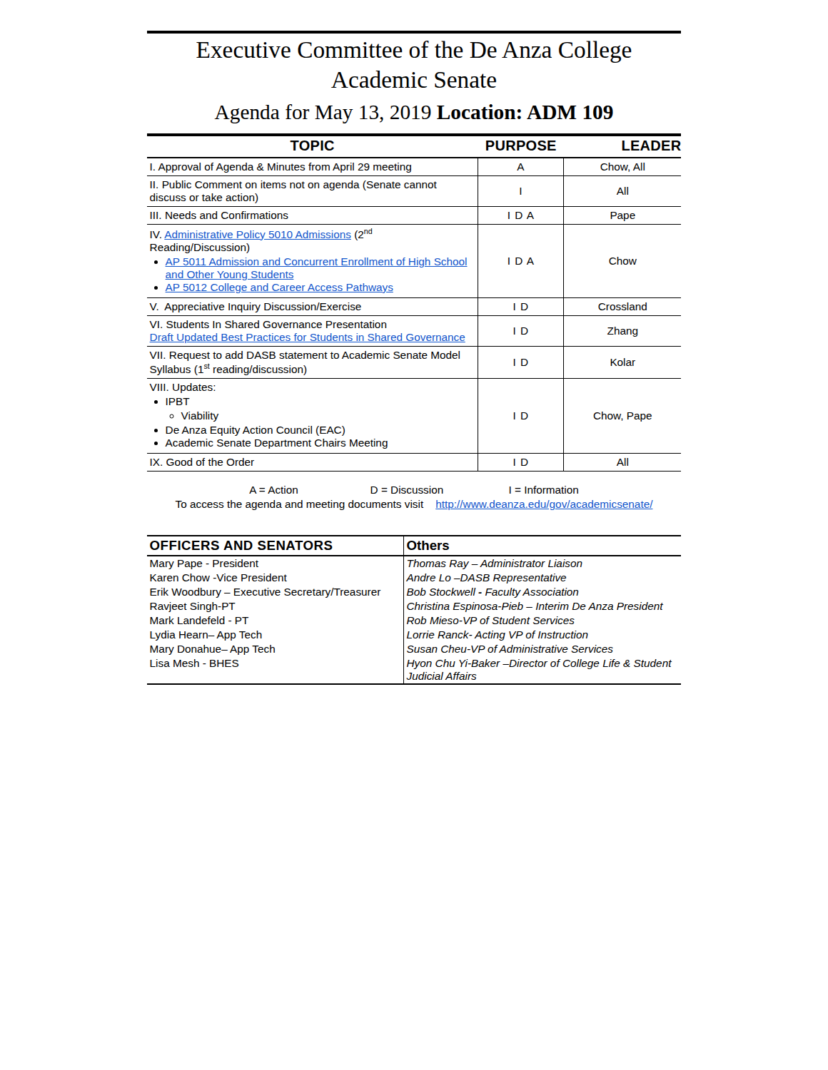Executive Committee of the De Anza College Academic Senate
Agenda for May 13, 2019 Location: ADM 109
| TOPIC | PURPOSE | LEADER |
| --- | --- | --- |
| I. Approval of Agenda & Minutes from April 29 meeting | A | Chow, All |
| II. Public Comment on items not on agenda (Senate cannot discuss or take action) | I | All |
| III. Needs and Confirmations | I D A | Pape |
| IV. Administrative Policy 5010 Admissions (2 nd Reading/Discussion) AP 5011 Admission and Concurrent Enrollment of High School and Other Young Students AP 5012 College and Career Access Pathways | I D A | Chow |
| V. Appreciative Inquiry Discussion/Exercise | I D | Crossland |
| VI. Students In Shared Governance Presentation Draft Updated Best Practices for Students in Shared Governance | I D | Zhang |
| VII. Request to add DASB statement to Academic Senate Model Syllabus (1 st reading/discussion) | I D | Kolar |
| VIII. Updates: IPBT Viability De Anza Equity Action Council (EAC) Academic Senate Department Chairs Meeting | I D | Chow, Pape |
| IX. Good of the Order | I D | All |
A = Action D = Discussion I = Information
To access the agenda and meeting documents visit http://www.deanza.edu/gov/academicsenate/
| OFFICERS AND SENATORS | Others |
| --- | --- |
| Mary Pape - President | Thomas Ray – Administrator Liaison |
| Karen Chow -Vice President | Andre Lo –DASB Representative |
| Erik Woodbury – Executive Secretary/Treasurer | Bob Stockwell - Faculty Association |
| Ravjeet Singh-PT | Christina Espinosa-Pieb – Interim De Anza President |
| Mark Landefeld - PT | Rob Mieso-VP of Student Services |
| Lydia Hearn– App Tech | Lorrie Ranck- Acting VP of Instruction |
| Mary Donahue– App Tech | Susan Cheu-VP of Administrative Services |
| Lisa Mesh - BHES | Hyon Chu Yi-Baker –Director of College Life & Student Judicial Affairs |